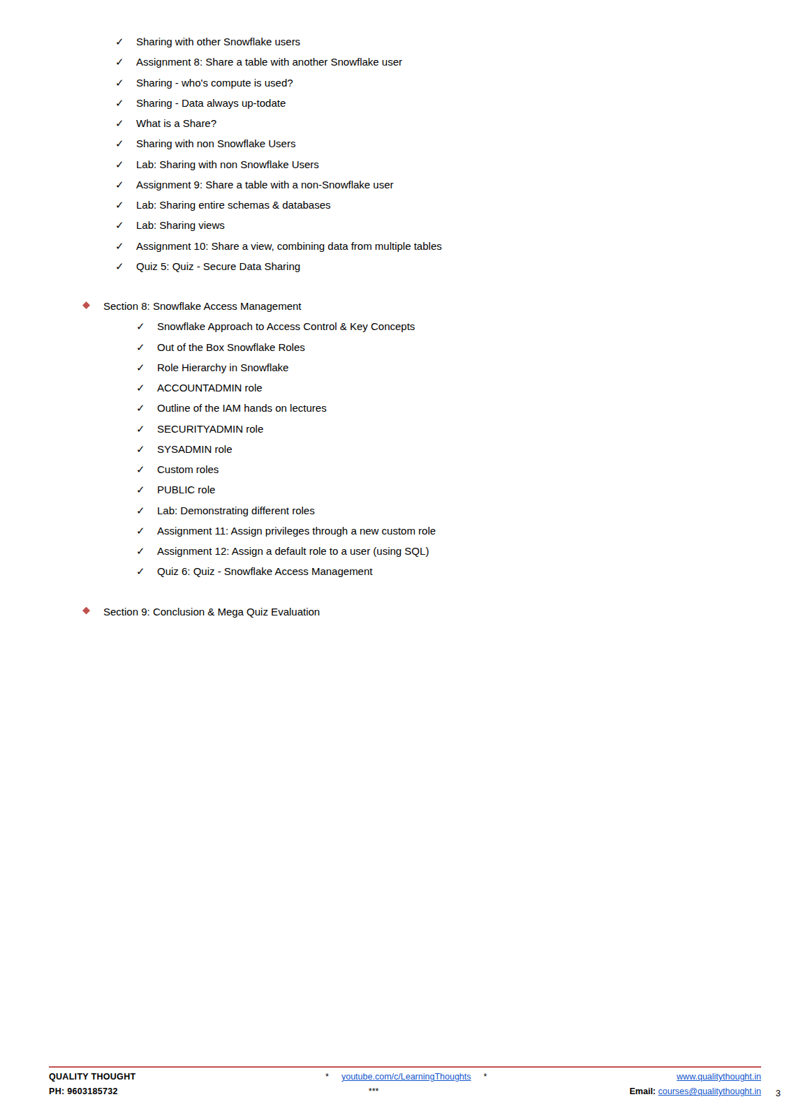Sharing with other Snowflake users
Assignment 8: Share a table with another Snowflake user
Sharing - who's compute is used?
Sharing - Data always up-todate
What is a Share?
Sharing with non Snowflake Users
Lab: Sharing with non Snowflake Users
Assignment 9: Share a table with a non-Snowflake user
Lab: Sharing entire schemas & databases
Lab: Sharing views
Assignment 10: Share a view, combining data from multiple tables
Quiz 5: Quiz - Secure Data Sharing
Section 8: Snowflake Access Management
Snowflake Approach to Access Control & Key Concepts
Out of the Box Snowflake Roles
Role Hierarchy in Snowflake
ACCOUNTADMIN role
Outline of the IAM hands on lectures
SECURITYADMIN role
SYSADMIN role
Custom roles
PUBLIC role
Lab: Demonstrating different roles
Assignment 11: Assign privileges through a new custom role
Assignment 12: Assign a default role to a user (using SQL)
Quiz 6: Quiz - Snowflake Access Management
Section 9: Conclusion & Mega Quiz Evaluation
QUALITY THOUGHT *youtube.com/c/LearningThoughts* www.qualitythought.in
PH: 9603185732 *** Email: courses@qualitythought.in
3